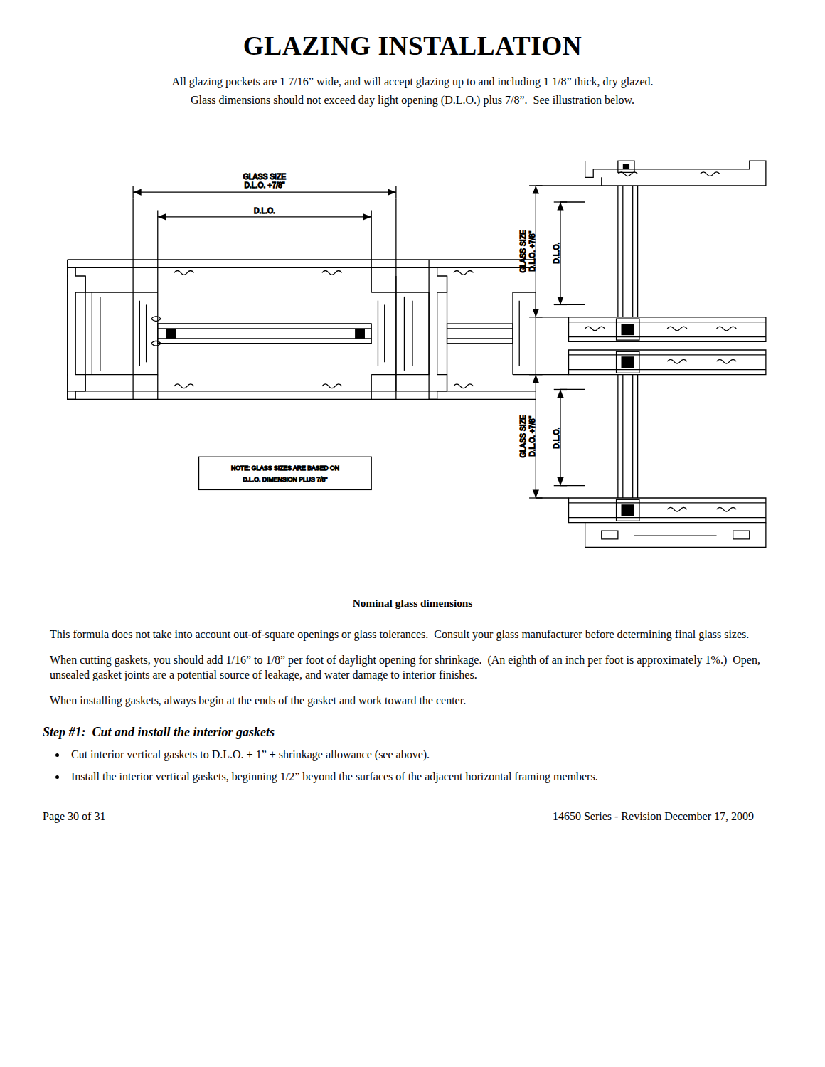GLAZING INSTALLATION
All glazing pockets are 1 7/16” wide, and will accept glazing up to and including 1 1/8” thick, dry glazed.
Glass dimensions should not exceed day light opening (D.L.O.) plus 7/8”. See illustration below.
GLASS SIZE D.L.O. +7/8" D.L.O. NOTE: GLASS SIZES ARE BASED ON D.L.O. DIMENSION PLUS 7/8" GLASS SIZE D.L.O. +7/8" D.L.O. GLASS SIZE D.L.O. +7/8" D.L.O.
Nominal glass dimensions
This formula does not take into account out-of-square openings or glass tolerances. Consult your glass manufacturer before determining final glass sizes.
When cutting gaskets, you should add 1/16” to 1/8” per foot of daylight opening for shrinkage. (An eighth of an inch per foot is approximately 1%.) Open, unsealed gasket joints are a potential source of leakage, and water damage to interior finishes.
When installing gaskets, always begin at the ends of the gasket and work toward the center.
Step #1: Cut and install the interior gaskets
Cut interior vertical gaskets to D.L.O. + 1” + shrinkage allowance (see above).
Install the interior vertical gaskets, beginning 1/2” beyond the surfaces of the adjacent horizontal framing members.
Page 30 of 31
14650 Series - Revision December 17, 2009